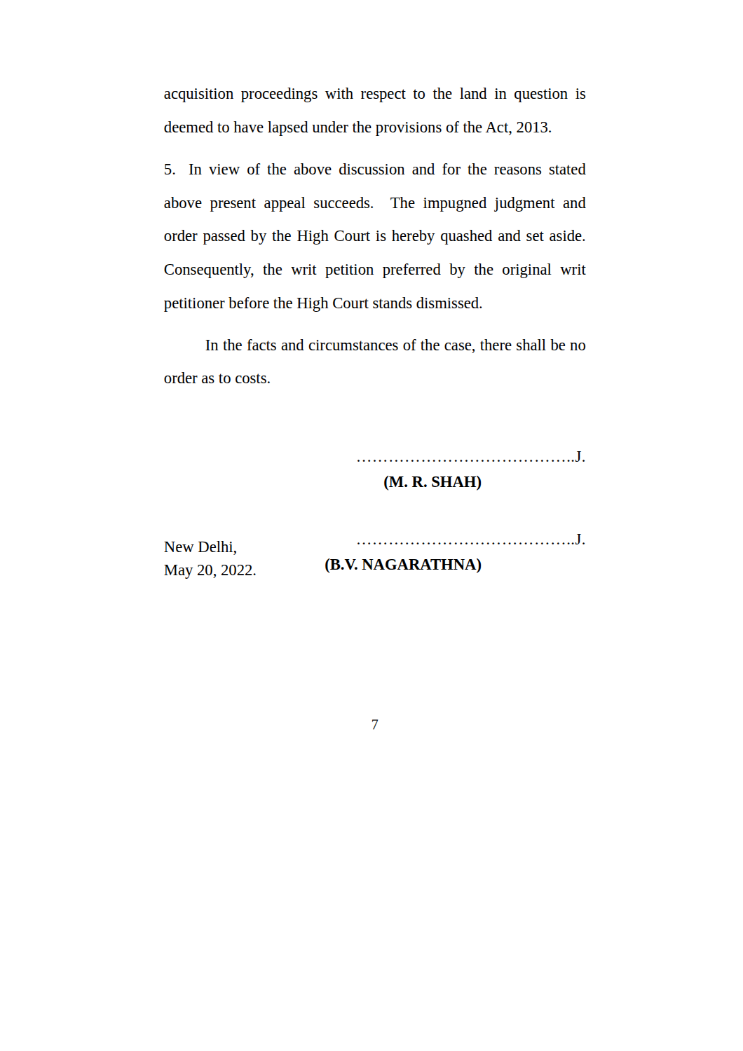acquisition proceedings with respect to the land in question is deemed to have lapsed under the provisions of the Act, 2013.
5. In view of the above discussion and for the reasons stated above present appeal succeeds. The impugned judgment and order passed by the High Court is hereby quashed and set aside. Consequently, the writ petition preferred by the original writ petitioner before the High Court stands dismissed.
In the facts and circumstances of the case, there shall be no order as to costs.
…………………………………..J.
(M. R. SHAH)
…………………………………..J.
(B.V. NAGARATHNA)
New Delhi,
May 20, 2022.
7